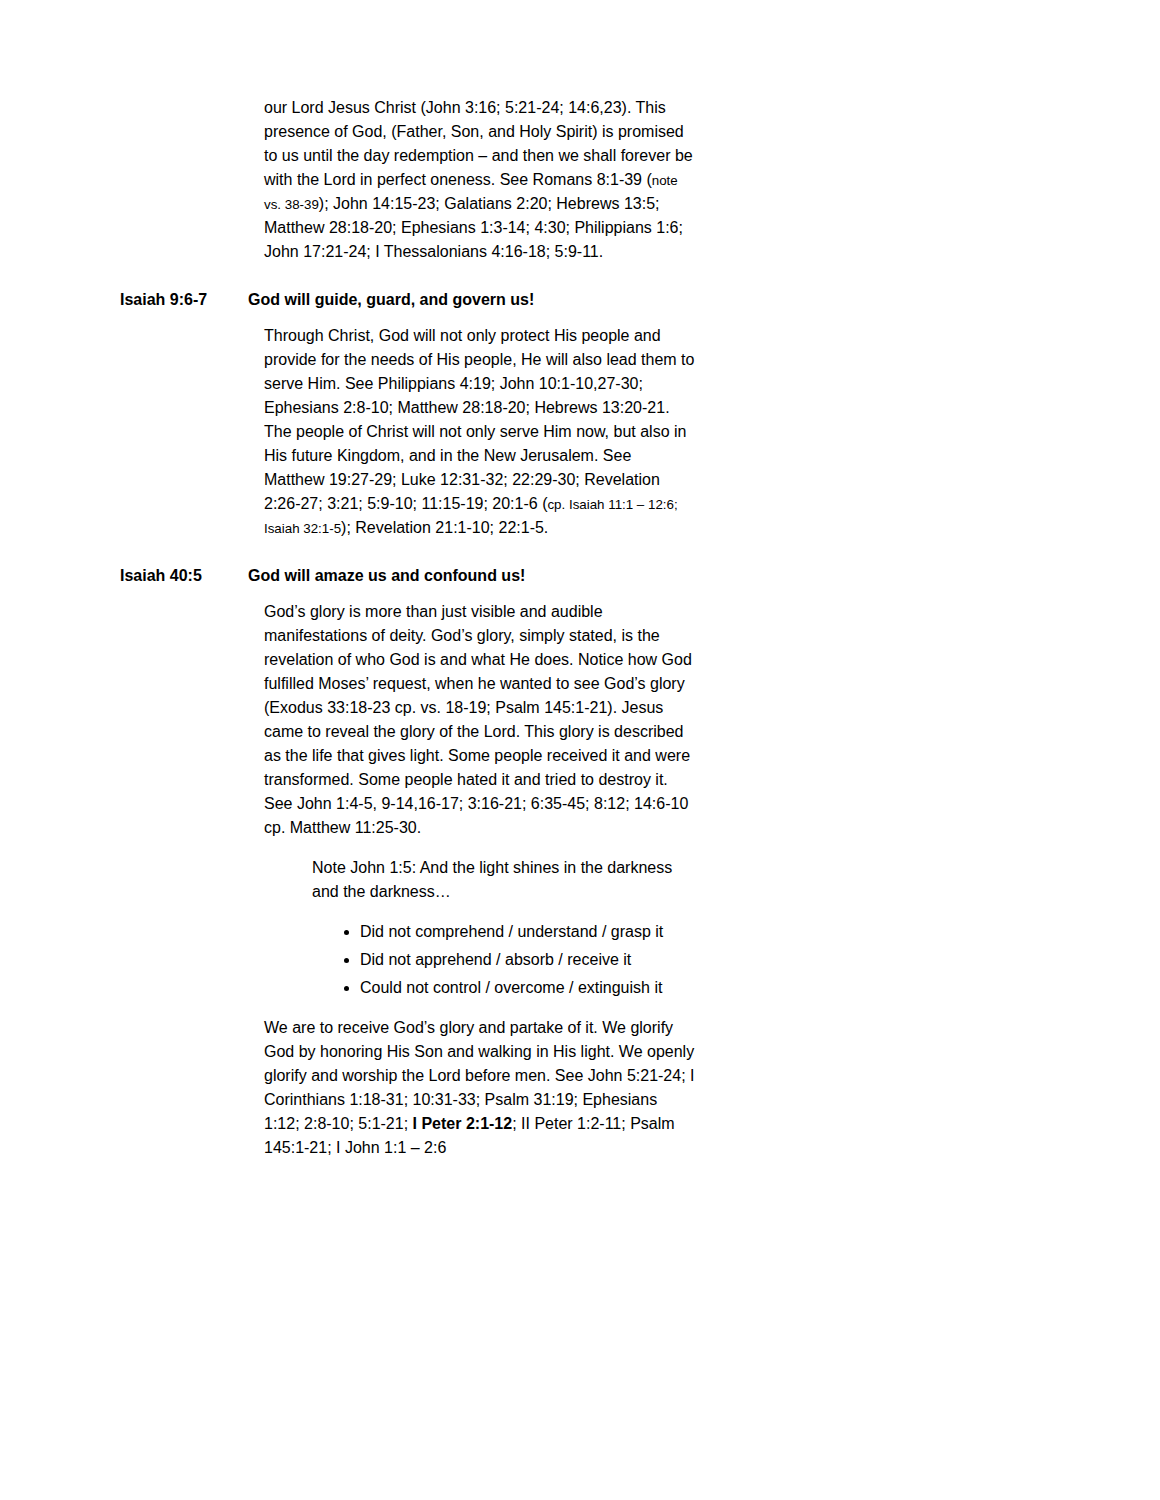our Lord Jesus Christ (John 3:16; 5:21-24; 14:6,23). This presence of God, (Father, Son, and Holy Spirit) is promised to us until the day redemption – and then we shall forever be with the Lord in perfect oneness. See Romans 8:1-39 (note vs. 38-39); John 14:15-23; Galatians 2:20; Hebrews 13:5; Matthew 28:18-20; Ephesians 1:3-14; 4:30; Philippians 1:6; John 17:21-24; I Thessalonians 4:16-18; 5:9-11.
Isaiah 9:6-7 God will guide, guard, and govern us!
Through Christ, God will not only protect His people and provide for the needs of His people, He will also lead them to serve Him. See Philippians 4:19; John 10:1-10,27-30; Ephesians 2:8-10; Matthew 28:18-20; Hebrews 13:20-21. The people of Christ will not only serve Him now, but also in His future Kingdom, and in the New Jerusalem. See Matthew 19:27-29; Luke 12:31-32; 22:29-30; Revelation 2:26-27; 3:21; 5:9-10; 11:15-19; 20:1-6 (cp. Isaiah 11:1 – 12:6; Isaiah 32:1-5); Revelation 21:1-10; 22:1-5.
Isaiah 40:5 God will amaze us and confound us!
God’s glory is more than just visible and audible manifestations of deity. God’s glory, simply stated, is the revelation of who God is and what He does. Notice how God fulfilled Moses’ request, when he wanted to see God’s glory (Exodus 33:18-23 cp. vs. 18-19; Psalm 145:1-21). Jesus came to reveal the glory of the Lord. This glory is described as the life that gives light. Some people received it and were transformed. Some people hated it and tried to destroy it. See John 1:4-5, 9-14,16-17; 3:16-21; 6:35-45; 8:12; 14:6-10 cp. Matthew 11:25-30.
Note John 1:5: And the light shines in the darkness and the darkness…
Did not comprehend / understand / grasp it
Did not apprehend / absorb / receive it
Could not control / overcome / extinguish it
We are to receive God’s glory and partake of it. We glorify God by honoring His Son and walking in His light. We openly glorify and worship the Lord before men. See John 5:21-24; I Corinthians 1:18-31; 10:31-33; Psalm 31:19; Ephesians 1:12; 2:8-10; 5:1-21; I Peter 2:1-12; II Peter 1:2-11; Psalm 145:1-21; I John 1:1 – 2:6